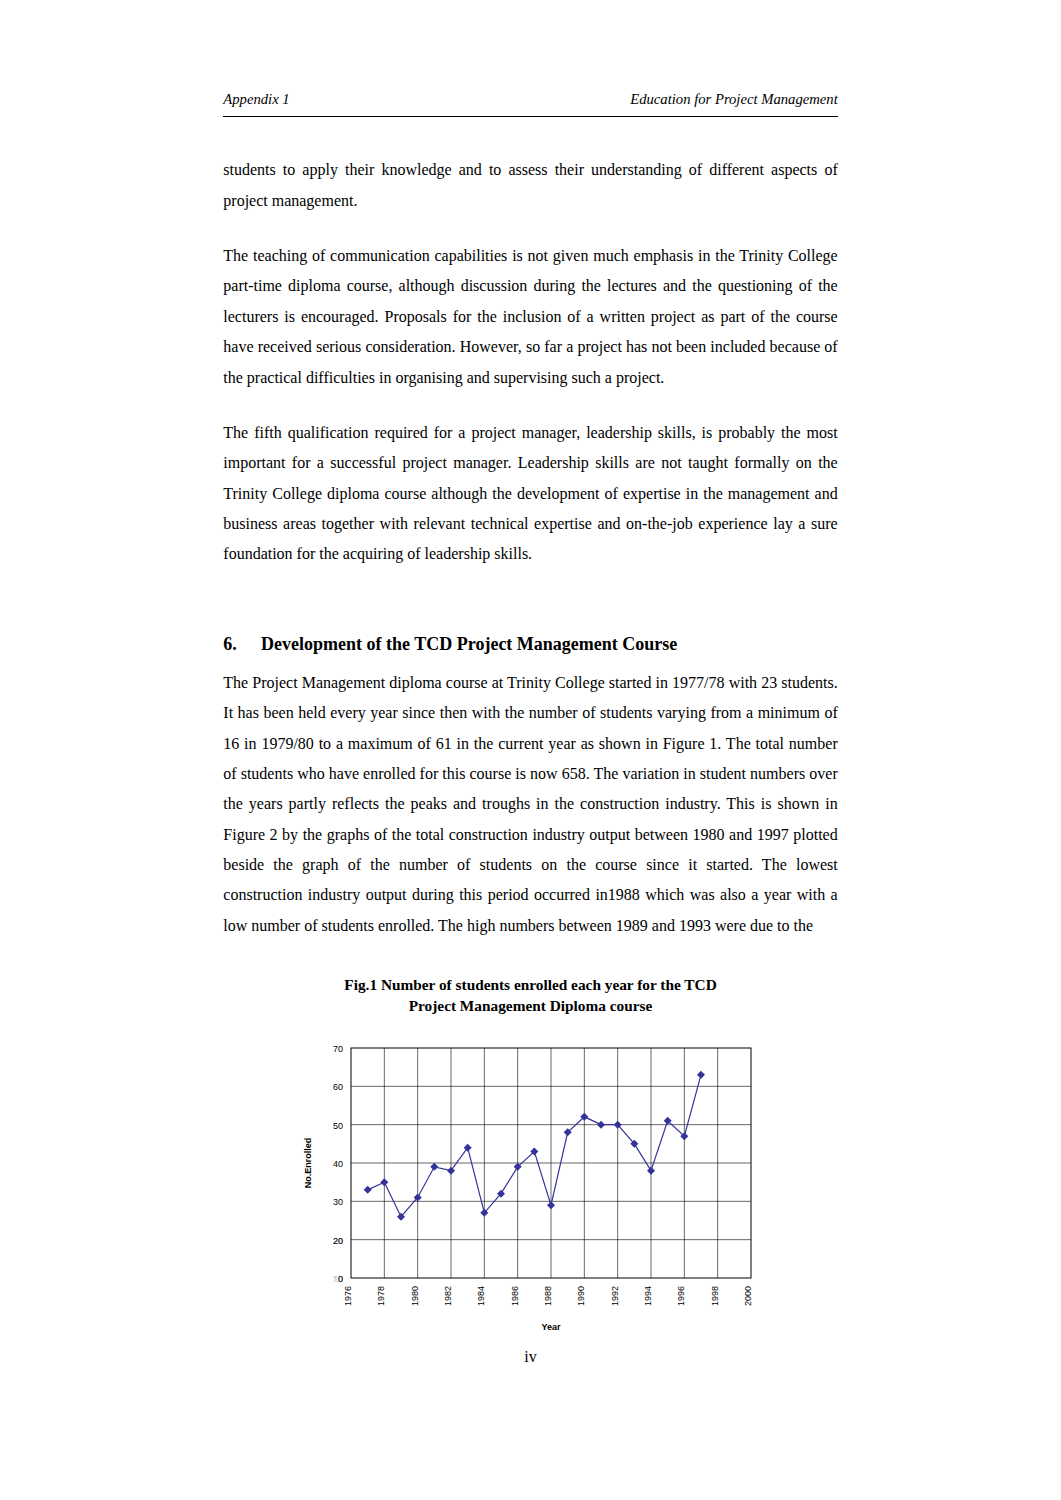Appendix 1 Education for Project Management
students to apply their knowledge and to assess their understanding of different aspects of project management.
The teaching of communication capabilities is not given much emphasis in the Trinity College part-time diploma course, although discussion during the lectures and the questioning of the lecturers is encouraged. Proposals for the inclusion of a written project as part of the course have received serious consideration. However, so far a project has not been included because of the practical difficulties in organising and supervising such a project.
The fifth qualification required for a project manager, leadership skills, is probably the most important for a successful project manager. Leadership skills are not taught formally on the Trinity College diploma course although the development of expertise in the management and business areas together with relevant technical expertise and on-the-job experience lay a sure foundation for the acquiring of leadership skills.
6. Development of the TCD Project Management Course
The Project Management diploma course at Trinity College started in 1977/78 with 23 students. It has been held every year since then with the number of students varying from a minimum of 16 in 1979/80 to a maximum of 61 in the current year as shown in Figure 1. The total number of students who have enrolled for this course is now 658. The variation in student numbers over the years partly reflects the peaks and troughs in the construction industry. This is shown in Figure 2 by the graphs of the total construction industry output between 1980 and 1997 plotted beside the graph of the number of students on the course since it started. The lowest construction industry output during this period occurred in1988 which was also a year with a low number of students enrolled. The high numbers between 1989 and 1993 were due to the
Fig.1 Number of students enrolled each year for the TCD
Project Management Diploma course
70 60 50 40 30 20 10 10 0 10 0 20 20 No.Enrolled 1976 1978 1980 1982 1984 1986 1988 1990 1992 1994 1996 1998 2000 Year
iv